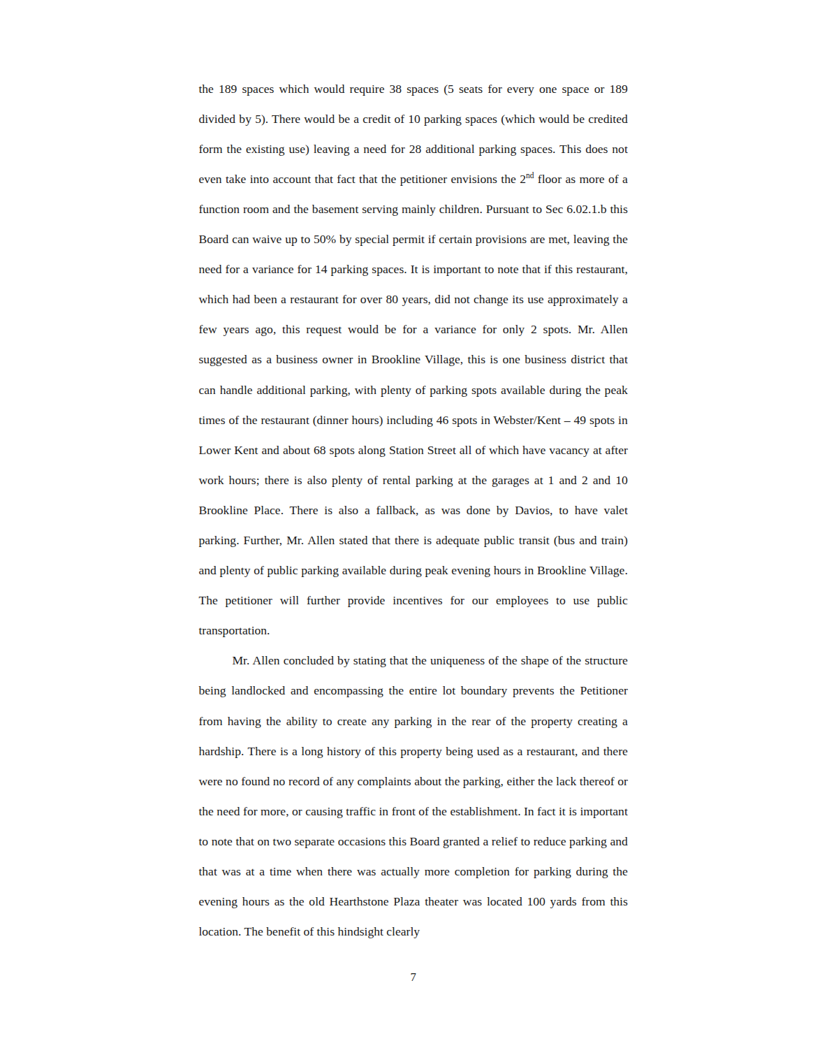the 189 spaces which would require 38 spaces (5 seats for every one space or 189 divided by 5). There would be a credit of 10 parking spaces (which would be credited form the existing use) leaving a need for 28 additional parking spaces. This does not even take into account that fact that the petitioner envisions the 2nd floor as more of a function room and the basement serving mainly children. Pursuant to Sec 6.02.1.b this Board can waive up to 50% by special permit if certain provisions are met, leaving the need for a variance for 14 parking spaces. It is important to note that if this restaurant, which had been a restaurant for over 80 years, did not change its use approximately a few years ago, this request would be for a variance for only 2 spots. Mr. Allen suggested as a business owner in Brookline Village, this is one business district that can handle additional parking, with plenty of parking spots available during the peak times of the restaurant (dinner hours) including 46 spots in Webster/Kent – 49 spots in Lower Kent and about 68 spots along Station Street all of which have vacancy at after work hours; there is also plenty of rental parking at the garages at 1 and 2 and 10 Brookline Place. There is also a fallback, as was done by Davios, to have valet parking. Further, Mr. Allen stated that there is adequate public transit (bus and train) and plenty of public parking available during peak evening hours in Brookline Village. The petitioner will further provide incentives for our employees to use public transportation.
Mr. Allen concluded by stating that the uniqueness of the shape of the structure being landlocked and encompassing the entire lot boundary prevents the Petitioner from having the ability to create any parking in the rear of the property creating a hardship. There is a long history of this property being used as a restaurant, and there were no found no record of any complaints about the parking, either the lack thereof or the need for more, or causing traffic in front of the establishment. In fact it is important to note that on two separate occasions this Board granted a relief to reduce parking and that was at a time when there was actually more completion for parking during the evening hours as the old Hearthstone Plaza theater was located 100 yards from this location. The benefit of this hindsight clearly
7